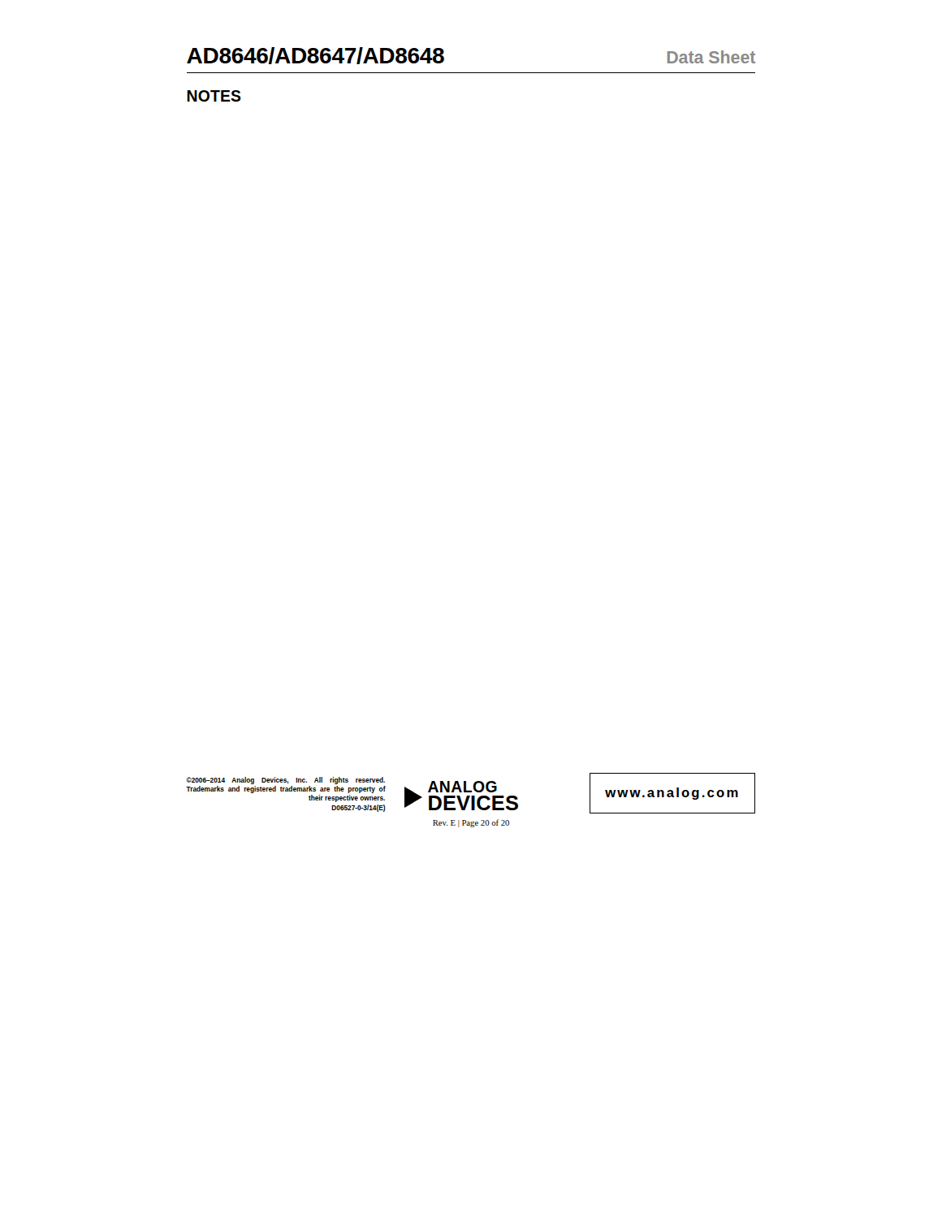AD8646/AD8647/AD8648
Data Sheet
NOTES
©2006–2014 Analog Devices, Inc. All rights reserved. Trademarks and registered trademarks are the property of their respective owners. D06527-0-3/14(E)
ANALOG DEVICES
www.analog.com
Rev. E | Page 20 of 20